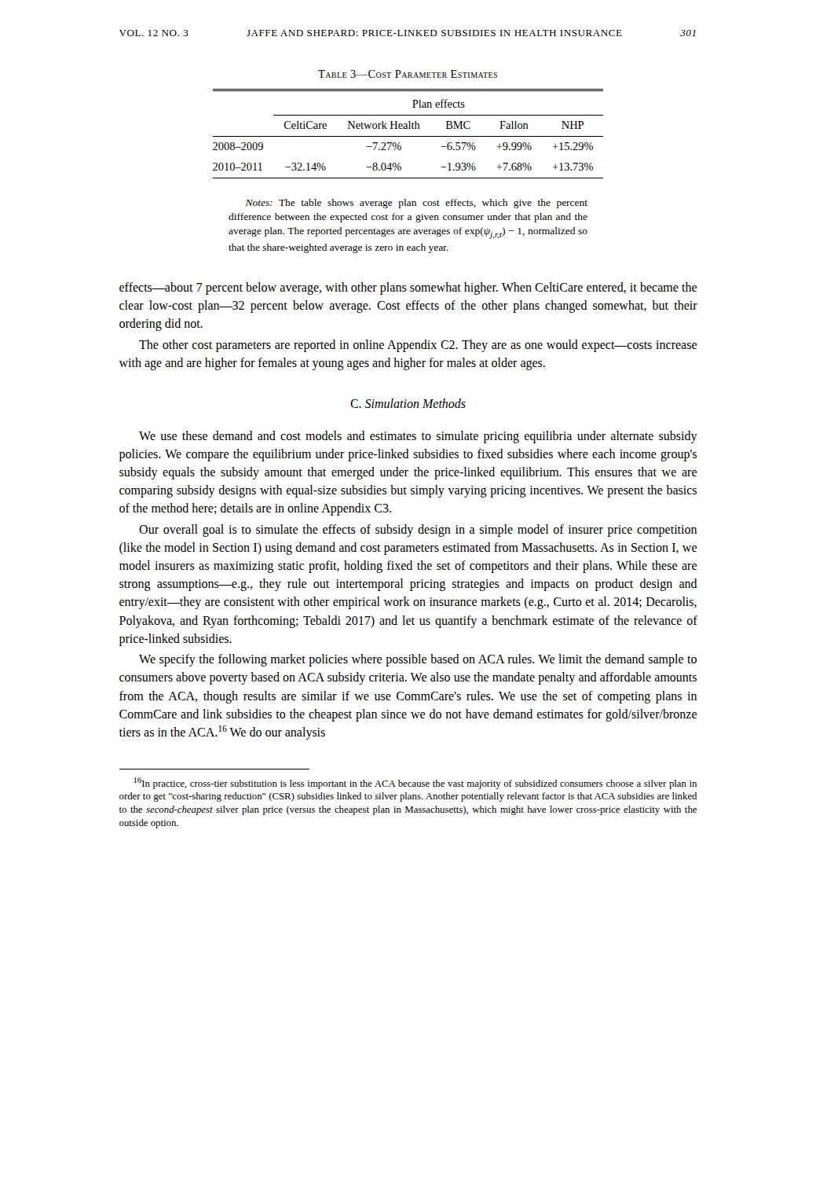VOL. 12 NO. 3 JAFFE AND SHEPARD: PRICE-LINKED SUBSIDIES IN HEALTH INSURANCE 301
Table 3—Cost Parameter Estimates
| | Plan effects |
| --- | --- |
| | CeltiCare | Network Health | BMC | Fallon | NHP |
| 2008–2009 | | −7.27% | −6.57% | +9.99% | +15.29% |
| 2010–2011 | −32.14% | −8.04% | −1.93% | +7.68% | +13.73% |
Notes: The table shows average plan cost effects, which give the percent difference between the expected cost for a given consumer under that plan and the average plan. The reported percentages are averages of exp(ψj,r,t) − 1, normalized so that the share-weighted average is zero in each year.
effects—about 7 percent below average, with other plans somewhat higher. When CeltiCare entered, it became the clear low-cost plan—32 percent below average. Cost effects of the other plans changed somewhat, but their ordering did not.
The other cost parameters are reported in online Appendix C2. They are as one would expect—costs increase with age and are higher for females at young ages and higher for males at older ages.
C. Simulation Methods
We use these demand and cost models and estimates to simulate pricing equilibria under alternate subsidy policies. We compare the equilibrium under price-linked subsidies to fixed subsidies where each income group's subsidy equals the subsidy amount that emerged under the price-linked equilibrium. This ensures that we are comparing subsidy designs with equal-size subsidies but simply varying pricing incentives. We present the basics of the method here; details are in online Appendix C3.
Our overall goal is to simulate the effects of subsidy design in a simple model of insurer price competition (like the model in Section I) using demand and cost parameters estimated from Massachusetts. As in Section I, we model insurers as maximizing static profit, holding fixed the set of competitors and their plans. While these are strong assumptions—e.g., they rule out intertemporal pricing strategies and impacts on product design and entry/exit—they are consistent with other empirical work on insurance markets (e.g., Curto et al. 2014; Decarolis, Polyakova, and Ryan forthcoming; Tebaldi 2017) and let us quantify a benchmark estimate of the relevance of price-linked subsidies.
We specify the following market policies where possible based on ACA rules. We limit the demand sample to consumers above poverty based on ACA subsidy criteria. We also use the mandate penalty and affordable amounts from the ACA, though results are similar if we use CommCare's rules. We use the set of competing plans in CommCare and link subsidies to the cheapest plan since we do not have demand estimates for gold/silver/bronze tiers as in the ACA.16 We do our analysis
16In practice, cross-tier substitution is less important in the ACA because the vast majority of subsidized consumers choose a silver plan in order to get "cost-sharing reduction" (CSR) subsidies linked to silver plans. Another potentially relevant factor is that ACA subsidies are linked to the second-cheapest silver plan price (versus the cheapest plan in Massachusetts), which might have lower cross-price elasticity with the outside option.